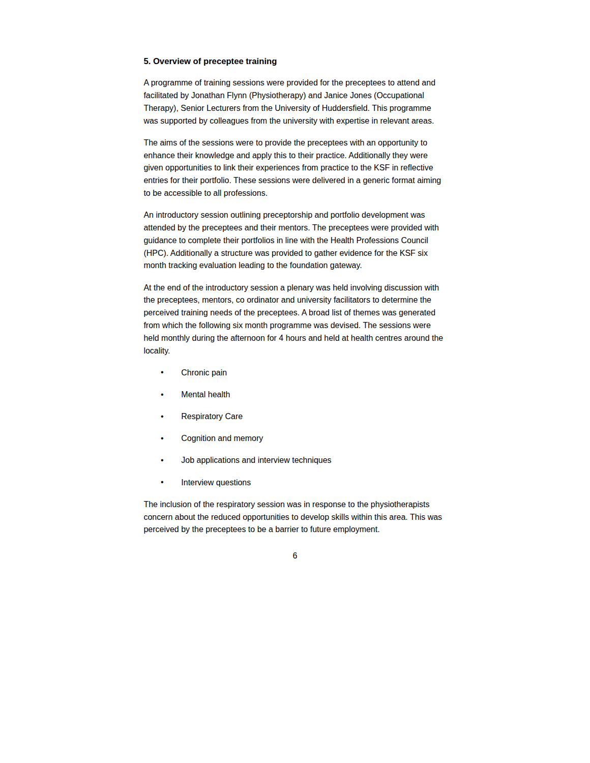5. Overview of preceptee training
A programme of training sessions were provided for the preceptees to attend and facilitated by Jonathan Flynn (Physiotherapy) and Janice Jones (Occupational Therapy), Senior Lecturers from the University of Huddersfield. This programme was supported by colleagues from the university with expertise in relevant areas.
The aims of the sessions were to provide the preceptees with an opportunity to enhance their knowledge and apply this to their practice. Additionally they were given opportunities to link their experiences from practice to the KSF in reflective entries for their portfolio. These sessions were delivered in a generic format aiming to be accessible to all professions.
An introductory session outlining preceptorship and portfolio development was attended by the preceptees and their mentors. The preceptees were provided with guidance to complete their portfolios in line with the Health Professions Council (HPC). Additionally a structure was provided to gather evidence for the KSF six month tracking evaluation leading to the foundation gateway.
At the end of the introductory session a plenary was held involving discussion with the preceptees, mentors, co ordinator and university facilitators to determine the perceived training needs of the preceptees. A broad list of themes was generated from which the following six month programme was devised. The sessions were held monthly during the afternoon for 4 hours and held at health centres around the locality.
Chronic pain
Mental health
Respiratory Care
Cognition and memory
Job applications and interview techniques
Interview questions
The inclusion of the respiratory session was in response to the physiotherapists concern about the reduced opportunities to develop skills within this area. This was perceived by the preceptees to be a barrier to future employment.
6